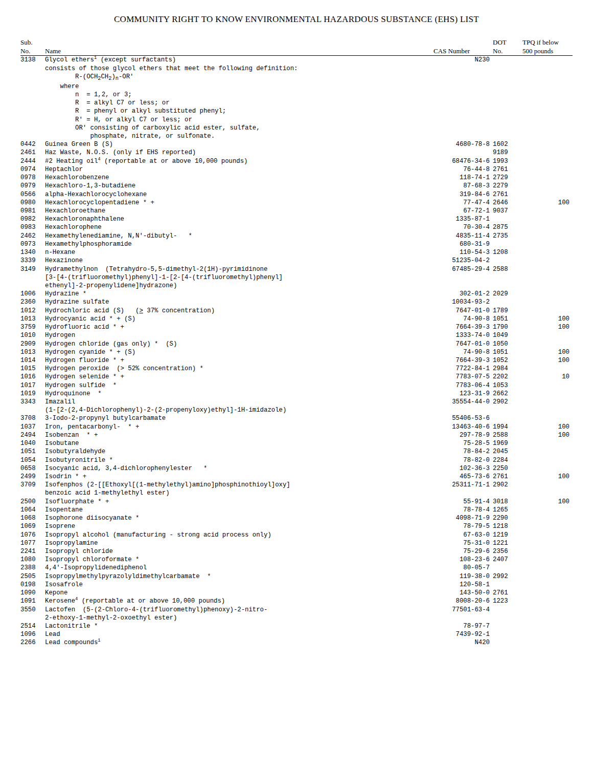COMMUNITY RIGHT TO KNOW ENVIRONMENTAL HAZARDOUS SUBSTANCE (EHS) LIST
| Sub. | | | DOT | TPQ if below |
| --- | --- | --- | --- | --- |
| No. | Name | CAS Number | No. | 500 pounds |
| 3138 | Glycol ethers 1 (except surfactants) | N230 | | |
| | consists of those glycol ethers that meet the following definition: | | | |
| | R-(OCH 2 CH 2 ) n -OR' | | | |
| | where | | | |
| | n = 1,2, or 3; | | | |
| | R = alkyl C7 or less; or | | | |
| | R = phenyl or alkyl substituted phenyl; | | | |
| | R' = H, or alkyl C7 or less; or | | | |
| | OR' consisting of carboxylic acid ester, sulfate, | | | |
| | phosphate, nitrate, or sulfonate. | | | |
| 0442 | Guinea Green B (S) | 4680-78-8 | 1602 | |
| 2461 | Haz Waste, N.O.S. (only if EHS reported) | | 9189 | |
| 2444 | #2 Heating oil 4 (reportable at or above 10,000 pounds) | 68476-34-6 | 1993 | |
| 0974 | Heptachlor | 76-44-8 | 2761 | |
| 0978 | Hexachlorobenzene | 118-74-1 | 2729 | |
| 0979 | Hexachloro-1,3-butadiene | 87-68-3 | 2279 | |
| 0566 | alpha-Hexachlorocyclohexane | 319-84-6 | 2761 | |
| 0980 | Hexachlorocyclopentadiene * + | 77-47-4 | 2646 | 100 |
| 0981 | Hexachloroethane | 67-72-1 | 9037 | |
| 0982 | Hexachloronaphthalene | 1335-87-1 | | |
| 0983 | Hexachlorophene | 70-30-4 | 2875 | |
| 2462 | Hexamethylenediamine, N,N'-dibutyl- * | 4835-11-4 | 2735 | |
| 0973 | Hexamethylphosphoramide | 680-31-9 | | |
| 1340 | n-Hexane | 110-54-3 | 1208 | |
| 3339 | Hexazinone | 51235-04-2 | | |
| 3149 | Hydramethylnon (Tetrahydro-5,5-dimethyl-2(1H)-pyrimidinone | 67485-29-4 | 2588 | |
| | [3-[4-(trifluoromethyl)phenyl]-1-[2-[4-(trifluoromethyl)phenyl] | | | |
| | ethenyl]-2-propenylidene]hydrazone) | | | |
| 1006 | Hydrazine * | 302-01-2 | 2029 | |
| 2360 | Hydrazine sulfate | 10034-93-2 | | |
| 1012 | Hydrochloric acid (S) ( > 37% concentration) | 7647-01-0 | 1789 | |
| 1013 | Hydrocyanic acid * + (S) | 74-90-8 | 1051 | 100 |
| 3759 | Hydrofluoric acid * + | 7664-39-3 | 1790 | 100 |
| 1010 | Hydrogen | 1333-74-0 | 1049 | |
| 2909 | Hydrogen chloride (gas only) * (S) | 7647-01-0 | 1050 | |
| 1013 | Hydrogen cyanide * + (S) | 74-90-8 | 1051 | 100 |
| 1014 | Hydrogen fluoride * + | 7664-39-3 | 1052 | 100 |
| 1015 | Hydrogen peroxide (> 52% concentration) * | 7722-84-1 | 2984 | |
| 1016 | Hydrogen selenide * + | 7783-07-5 | 2202 | 10 |
| 1017 | Hydrogen sulfide * | 7783-06-4 | 1053 | |
| 1019 | Hydroquinone * | 123-31-9 | 2662 | |
| 3343 | Imazalil | 35554-44-0 | 2902 | |
| | (1-[2-(2,4-Dichlorophenyl)-2-(2-propenyloxy)ethyl]-1H-imidazole) | | | |
| 3708 | 3-Iodo-2-propynyl butylcarbamate | 55406-53-6 | | |
| 1037 | Iron, pentacarbonyl- * + | 13463-40-6 | 1994 | 100 |
| 2494 | Isobenzan * + | 297-78-9 | 2588 | 100 |
| 1040 | Isobutane | 75-28-5 | 1969 | |
| 1051 | Isobutyraldehyde | 78-84-2 | 2045 | |
| 1054 | Isobutyronitrile * | 78-82-0 | 2284 | |
| 0658 | Isocyanic acid, 3,4-dichlorophenylester * | 102-36-3 | 2250 | |
| 2499 | Isodrin * + | 465-73-6 | 2761 | 100 |
| 3709 | Isofenphos (2-[[Ethoxyl[(1-methylethyl)amino]phosphinothioyl]oxy] | 25311-71-1 | 2902 | |
| | benzoic acid 1-methylethyl ester) | | | |
| 2500 | Isofluorphate * + | 55-91-4 | 3018 | 100 |
| 1064 | Isopentane | 78-78-4 | 1265 | |
| 1068 | Isophorone diisocyanate * | 4098-71-9 | 2290 | |
| 1069 | Isoprene | 78-79-5 | 1218 | |
| 1076 | Isopropyl alcohol (manufacturing - strong acid process only) | 67-63-0 | 1219 | |
| 1077 | Isopropylamine | 75-31-0 | 1221 | |
| 2241 | Isopropyl chloride | 75-29-6 | 2356 | |
| 1080 | Isopropyl chloroformate * | 108-23-6 | 2407 | |
| 2388 | 4,4'-Isopropylidenediphenol | 80-05-7 | | |
| 2505 | Isopropylmethylpyrazolyldimethylcarbamate * | 119-38-0 | 2992 | |
| 0198 | Isosafrole | 120-58-1 | | |
| 1090 | Kepone | 143-50-0 | 2761 | |
| 1091 | Kerosene 4 (reportable at or above 10,000 pounds) | 8008-20-6 | 1223 | |
| 3550 | Lactofen (5-(2-Chloro-4-(trifluoromethyl)phenoxy)-2-nitro- | 77501-63-4 | | |
| | 2-ethoxy-1-methyl-2-oxoethyl ester) | | | |
| 2514 | Lactonitrile * | 78-97-7 | | |
| 1096 | Lead | 7439-92-1 | | |
| 2266 | Lead compounds 1 | N420 | | |